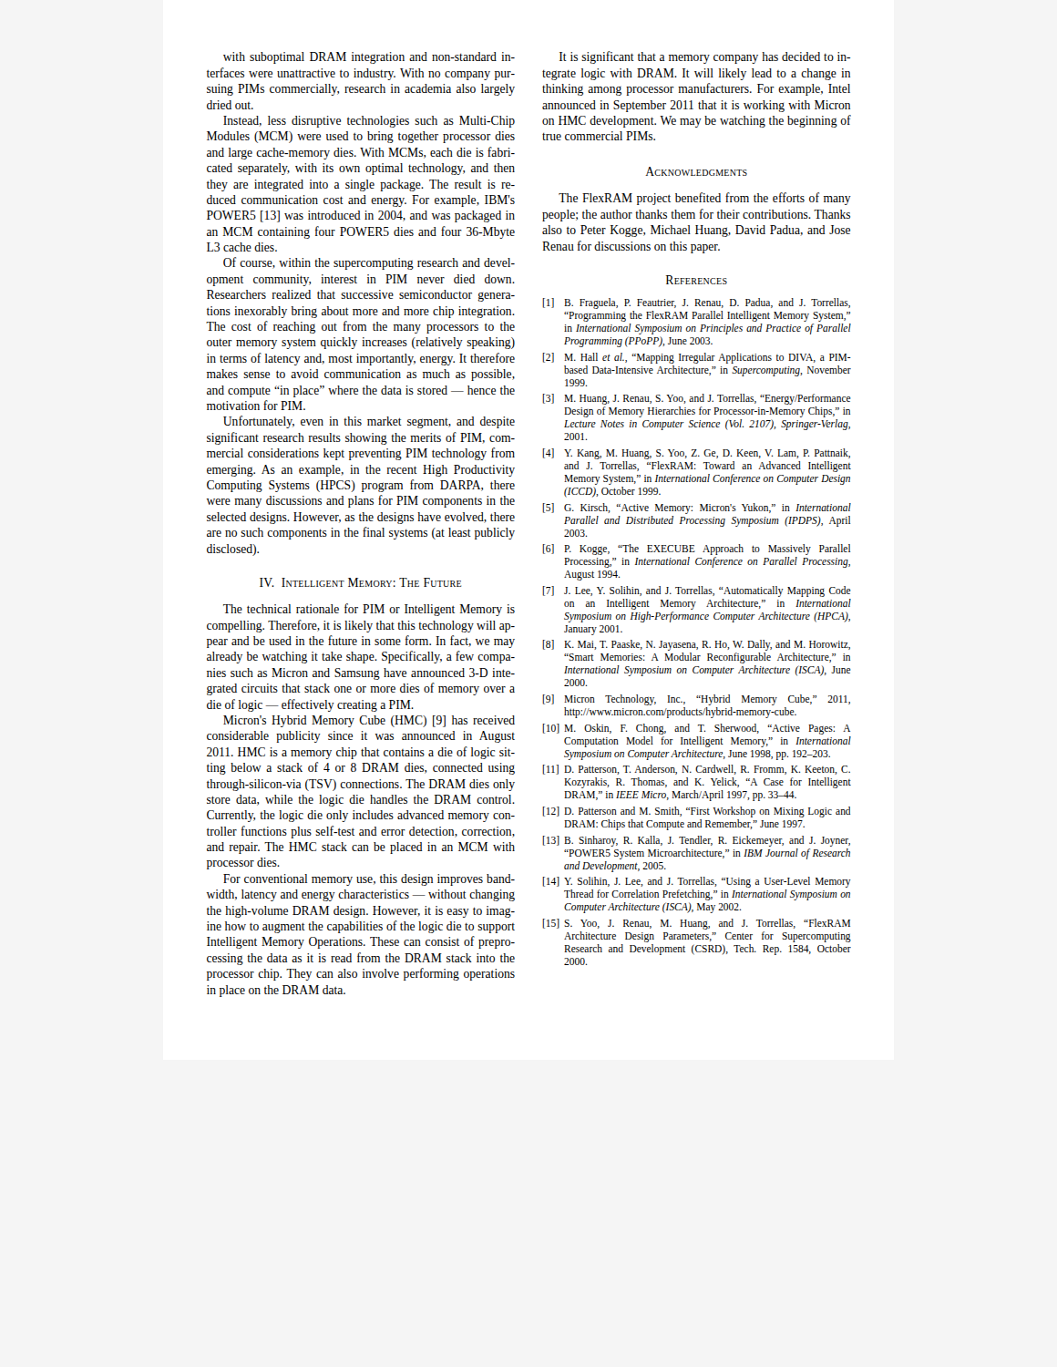with suboptimal DRAM integration and non-standard interfaces were unattractive to industry. With no company pursuing PIMs commercially, research in academia also largely dried out.
Instead, less disruptive technologies such as Multi-Chip Modules (MCM) were used to bring together processor dies and large cache-memory dies. With MCMs, each die is fabricated separately, with its own optimal technology, and then they are integrated into a single package. The result is reduced communication cost and energy. For example, IBM's POWER5 [13] was introduced in 2004, and was packaged in an MCM containing four POWER5 dies and four 36-Mbyte L3 cache dies.
Of course, within the supercomputing research and development community, interest in PIM never died down. Researchers realized that successive semiconductor generations inexorably bring about more and more chip integration. The cost of reaching out from the many processors to the outer memory system quickly increases (relatively speaking) in terms of latency and, most importantly, energy. It therefore makes sense to avoid communication as much as possible, and compute “in place” where the data is stored — hence the motivation for PIM.
Unfortunately, even in this market segment, and despite significant research results showing the merits of PIM, commercial considerations kept preventing PIM technology from emerging. As an example, in the recent High Productivity Computing Systems (HPCS) program from DARPA, there were many discussions and plans for PIM components in the selected designs. However, as the designs have evolved, there are no such components in the final systems (at least publicly disclosed).
IV. Intelligent Memory: The Future
The technical rationale for PIM or Intelligent Memory is compelling. Therefore, it is likely that this technology will appear and be used in the future in some form. In fact, we may already be watching it take shape. Specifically, a few companies such as Micron and Samsung have announced 3-D integrated circuits that stack one or more dies of memory over a die of logic — effectively creating a PIM.
Micron's Hybrid Memory Cube (HMC) [9] has received considerable publicity since it was announced in August 2011. HMC is a memory chip that contains a die of logic sitting below a stack of 4 or 8 DRAM dies, connected using through-silicon-via (TSV) connections. The DRAM dies only store data, while the logic die handles the DRAM control. Currently, the logic die only includes advanced memory controller functions plus self-test and error detection, correction, and repair. The HMC stack can be placed in an MCM with processor dies.
For conventional memory use, this design improves bandwidth, latency and energy characteristics — without changing the high-volume DRAM design. However, it is easy to imagine how to augment the capabilities of the logic die to support Intelligent Memory Operations. These can consist of preprocessing the data as it is read from the DRAM stack into the processor chip. They can also involve performing operations in place on the DRAM data.
It is significant that a memory company has decided to integrate logic with DRAM. It will likely lead to a change in thinking among processor manufacturers. For example, Intel announced in September 2011 that it is working with Micron on HMC development. We may be watching the beginning of true commercial PIMs.
Acknowledgments
The FlexRAM project benefited from the efforts of many people; the author thanks them for their contributions. Thanks also to Peter Kogge, Michael Huang, David Padua, and Jose Renau for discussions on this paper.
References
[1] B. Fraguela, P. Feautrier, J. Renau, D. Padua, and J. Torrellas, “Programming the FlexRAM Parallel Intelligent Memory System,” in International Symposium on Principles and Practice of Parallel Programming (PPoPP), June 2003.
[2] M. Hall et al., “Mapping Irregular Applications to DIVA, a PIM-based Data-Intensive Architecture,” in Supercomputing, November 1999.
[3] M. Huang, J. Renau, S. Yoo, and J. Torrellas, “Energy/Performance Design of Memory Hierarchies for Processor-in-Memory Chips,” in Lecture Notes in Computer Science (Vol. 2107), Springer-Verlag, 2001.
[4] Y. Kang, M. Huang, S. Yoo, Z. Ge, D. Keen, V. Lam, P. Pattnaik, and J. Torrellas, “FlexRAM: Toward an Advanced Intelligent Memory System,” in International Conference on Computer Design (ICCD), October 1999.
[5] G. Kirsch, “Active Memory: Micron's Yukon,” in International Parallel and Distributed Processing Symposium (IPDPS), April 2003.
[6] P. Kogge, “The EXECUBE Approach to Massively Parallel Processing,” in International Conference on Parallel Processing, August 1994.
[7] J. Lee, Y. Solihin, and J. Torrellas, “Automatically Mapping Code on an Intelligent Memory Architecture,” in International Symposium on High-Performance Computer Architecture (HPCA), January 2001.
[8] K. Mai, T. Paaske, N. Jayasena, R. Ho, W. Dally, and M. Horowitz, “Smart Memories: A Modular Reconfigurable Architecture,” in International Symposium on Computer Architecture (ISCA), June 2000.
[9] Micron Technology, Inc., “Hybrid Memory Cube,” 2011, http://www.micron.com/products/hybrid-memory-cube.
[10] M. Oskin, F. Chong, and T. Sherwood, “Active Pages: A Computation Model for Intelligent Memory,” in International Symposium on Computer Architecture, June 1998, pp. 192–203.
[11] D. Patterson, T. Anderson, N. Cardwell, R. Fromm, K. Keeton, C. Kozyrakis, R. Thomas, and K. Yelick, “A Case for Intelligent DRAM,” in IEEE Micro, March/April 1997, pp. 33–44.
[12] D. Patterson and M. Smith, “First Workshop on Mixing Logic and DRAM: Chips that Compute and Remember,” June 1997.
[13] B. Sinharoy, R. Kalla, J. Tendler, R. Eickemeyer, and J. Joyner, “POWER5 System Microarchitecture,” in IBM Journal of Research and Development, 2005.
[14] Y. Solihin, J. Lee, and J. Torrellas, “Using a User-Level Memory Thread for Correlation Prefetching,” in International Symposium on Computer Architecture (ISCA), May 2002.
[15] S. Yoo, J. Renau, M. Huang, and J. Torrellas, “FlexRAM Architecture Design Parameters,” Center for Supercomputing Research and Development (CSRD), Tech. Rep. 1584, October 2000.